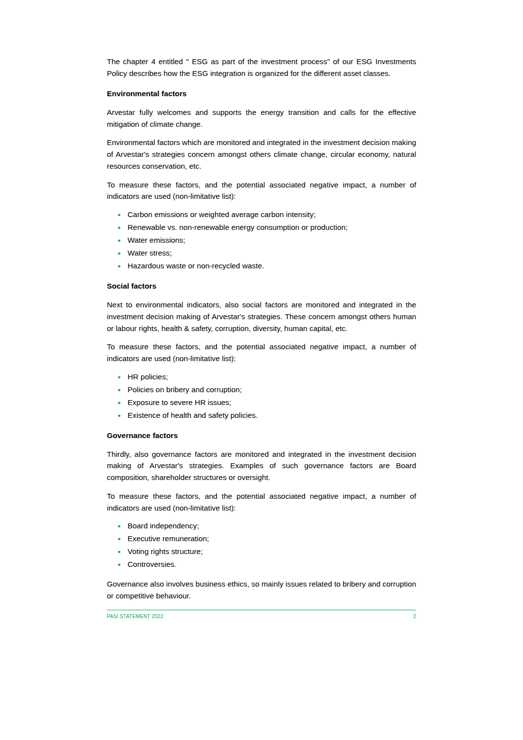The chapter 4 entitled " ESG as part of the investment process" of our ESG Investments Policy describes how the ESG integration is organized for the different asset classes.
Environmental factors
Arvestar fully welcomes and supports the energy transition and calls for the effective mitigation of climate change.
Environmental factors which are monitored and integrated in the investment decision making of Arvestar's strategies concern amongst others climate change, circular economy, natural resources conservation, etc.
To measure these factors, and the potential associated negative impact, a number of indicators are used (non-limitative list):
Carbon emissions or weighted average carbon intensity;
Renewable vs. non-renewable energy consumption or production;
Water emissions;
Water stress;
Hazardous waste or non-recycled waste.
Social factors
Next to environmental indicators, also social factors are monitored and integrated in the investment decision making of Arvestar's strategies. These concern amongst others human or labour rights, health & safety, corruption, diversity, human capital, etc.
To measure these factors, and the potential associated negative impact, a number of indicators are used (non-limitative list):
HR policies;
Policies on bribery and corruption;
Exposure to severe HR issues;
Existence of health and safety policies.
Governance factors
Thirdly, also governance factors are monitored and integrated in the investment decision making of Arvestar's strategies. Examples of such governance factors are Board composition, shareholder structures or oversight.
To measure these factors, and the potential associated negative impact, a number of indicators are used (non-limitative list):
Board independency;
Executive remuneration;
Voting rights structure;
Controversies.
Governance also involves business ethics, so mainly issues related to bribery and corruption or competitive behaviour.
PASI STATEMENT 2022 2